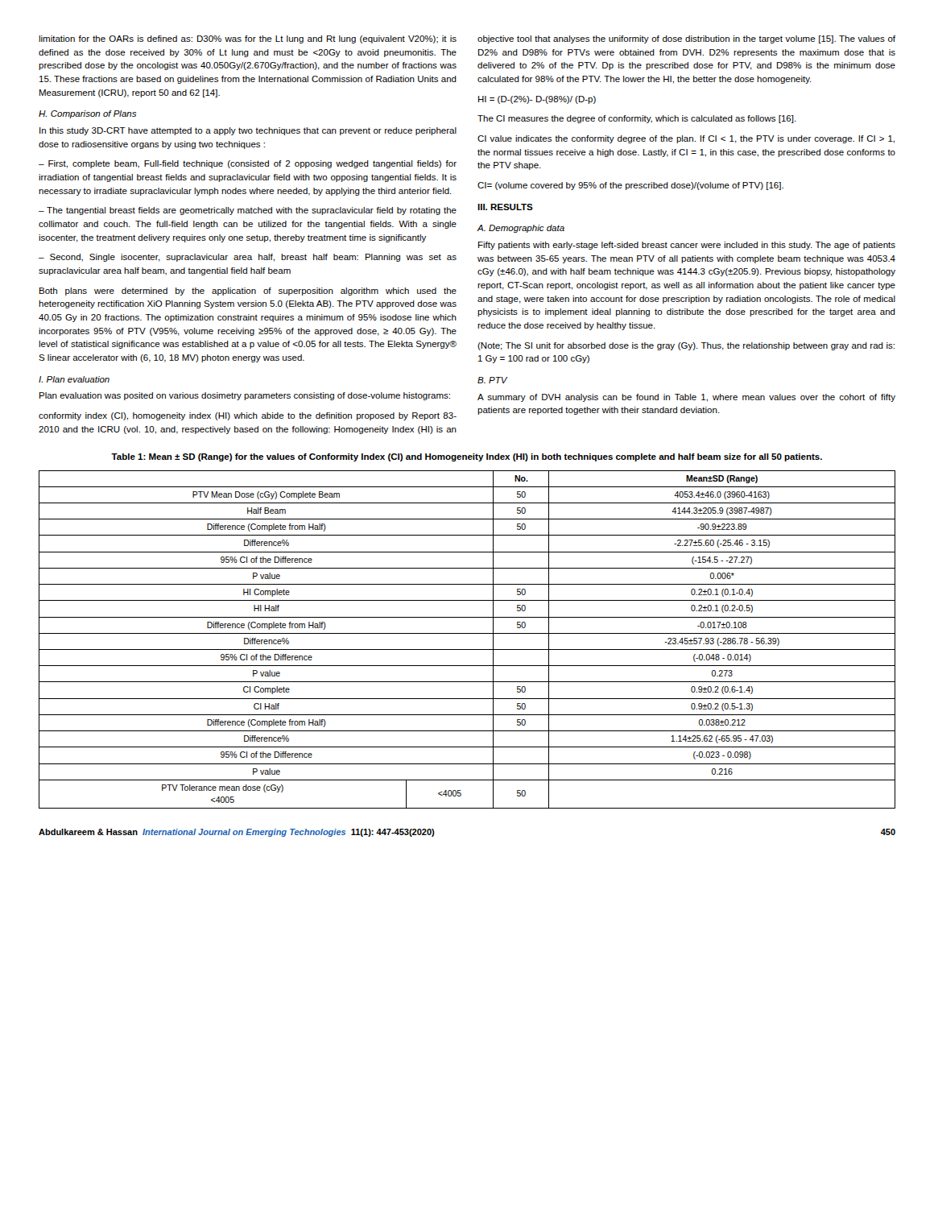limitation for the OARs is defined as: D30% was for the Lt lung and Rt lung (equivalent V20%); it is defined as the dose received by 30% of Lt lung and must be <20Gy to avoid pneumonitis. The prescribed dose by the oncologist was 40.050Gy/(2.670Gy/fraction), and the number of fractions was 15. These fractions are based on guidelines from the International Commission of Radiation Units and Measurement (ICRU), report 50 and 62 [14].
H. Comparison of Plans
In this study 3D-CRT have attempted to a apply two techniques that can prevent or reduce peripheral dose to radiosensitive organs by using two techniques :
– First, complete beam, Full-field technique (consisted of 2 opposing wedged tangential fields) for irradiation of tangential breast fields and supraclavicular field with two opposing tangential fields. It is necessary to irradiate supraclavicular lymph nodes where needed, by applying the third anterior field.
– The tangential breast fields are geometrically matched with the supraclavicular field by rotating the collimator and couch. The full-field length can be utilized for the tangential fields. With a single isocenter, the treatment delivery requires only one setup, thereby treatment time is significantly
– Second, Single isocenter, supraclavicular area half, breast half beam: Planning was set as supraclavicular area half beam, and tangential field half beam
Both plans were determined by the application of superposition algorithm which used the heterogeneity rectification XiO Planning System version 5.0 (Elekta AB). The PTV approved dose was 40.05 Gy in 20 fractions. The optimization constraint requires a minimum of 95% isodose line which incorporates 95% of PTV (V95%, volume receiving ≥95% of the approved dose, ≥ 40.05 Gy). The level of statistical significance was established at a p value of <0.05 for all tests. The Elekta Synergy® S linear accelerator with (6, 10, 18 MV) photon energy was used.
I. Plan evaluation
Plan evaluation was posited on various dosimetry parameters consisting of dose-volume histograms:
conformity index (CI), homogeneity index (HI) which abide to the definition proposed by Report 83-2010 and the ICRU (vol. 10, and, respectively based on the following: Homogeneity Index (HI) is an objective tool that analyses the uniformity of dose distribution in the target volume [15]. The values of D2% and D98% for PTVs were obtained from DVH. D2% represents the maximum dose that is delivered to 2% of the PTV. Dp is the prescribed dose for PTV, and D98% is the minimum dose calculated for 98% of the PTV. The lower the HI, the better the dose homogeneity.
HI = (D-(2%)- D-(98%)/ (D-p)
The CI measures the degree of conformity, which is calculated as follows [16].
CI value indicates the conformity degree of the plan. If CI < 1, the PTV is under coverage. If CI > 1, the normal tissues receive a high dose. Lastly, if CI = 1, in this case, the prescribed dose conforms to the PTV shape.
CI= (volume covered by 95% of the prescribed dose)/(volume of PTV) [16].
III. RESULTS
A. Demographic data
Fifty patients with early-stage left-sided breast cancer were included in this study. The age of patients was between 35-65 years. The mean PTV of all patients with complete beam technique was 4053.4 cGy (±46.0), and with half beam technique was 4144.3 cGy(±205.9). Previous biopsy, histopathology report, CT-Scan report, oncologist report, as well as all information about the patient like cancer type and stage, were taken into account for dose prescription by radiation oncologists. The role of medical physicists is to implement ideal planning to distribute the dose prescribed for the target area and reduce the dose received by healthy tissue.
(Note; The SI unit for absorbed dose is the gray (Gy). Thus, the relationship between gray and rad is: 1 Gy = 100 rad or 100 cGy)
B. PTV
A summary of DVH analysis can be found in Table 1, where mean values over the cohort of fifty patients are reported together with their standard deviation.
Table 1: Mean ± SD (Range) for the values of Conformity Index (CI) and Homogeneity Index (HI) in both techniques complete and half beam size for all 50 patients.
| | No. | Mean±SD (Range) |
| --- | --- | --- |
| PTV Mean Dose (cGy) Complete Beam | 50 | 4053.4±46.0 (3960-4163) |
| Half Beam | 50 | 4144.3±205.9 (3987-4987) |
| Difference (Complete from Half) | 50 | -90.9±223.89 |
| Difference% | | -2.27±5.60 (-25.46 - 3.15) |
| 95% CI of the Difference | | (-154.5 - -27.27) |
| P value | | 0.006* |
| HI Complete | 50 | 0.2±0.1 (0.1-0.4) |
| HI Half | 50 | 0.2±0.1 (0.2-0.5) |
| Difference (Complete from Half) | 50 | -0.017±0.108 |
| Difference% | | -23.45±57.93 (-286.78 - 56.39) |
| 95% CI of the Difference | | (-0.048 - 0.014) |
| P value | | 0.273 |
| CI Complete | 50 | 0.9±0.2 (0.6-1.4) |
| CI Half | 50 | 0.9±0.2 (0.5-1.3) |
| Difference (Complete from Half) | 50 | 0.038±0.212 |
| Difference% | | 1.14±25.62 (-65.95 - 47.03) |
| 95% CI of the Difference | | (-0.023 - 0.098) |
| P value | | 0.216 |
| PTV Tolerance mean dose (cGy) <4005 | <4005 | 50 | |
Abdulkareem & Hassan International Journal on Emerging Technologies 11(1): 447-453(2020) 450